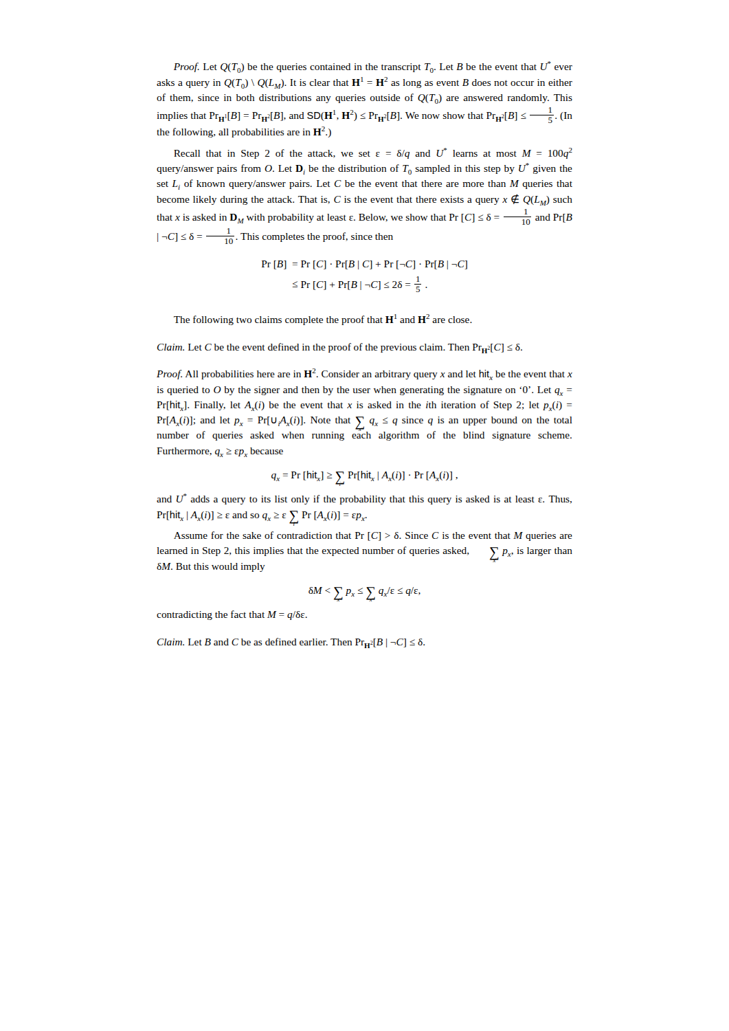Proof. Let Q(T0) be the queries contained in the transcript T0. Let B be the event that U* ever asks a query in Q(T0) \ Q(LM). It is clear that H1 = H2 as long as event B does not occur in either of them, since in both distributions any queries outside of Q(T0) are answered randomly. This implies that PrH1[B] = PrH2[B], and SD(H1, H2) ≤ PrH2[B]. We now show that PrH2[B] ≤ 15. (In the following, all probabilities are in H2.)
Recall that in Step 2 of the attack, we set ε = δ/q and U* learns at most M = 100q2 query/answer pairs from O. Let Di be the distribution of T0 sampled in this step by U* given the set Li of known query/answer pairs. Let C be the event that there are more than M queries that become likely during the attack. That is, C is the event that there exists a query x ∉ Q(LM) such that x is asked in DM with probability at least ε. Below, we show that Pr [C] ≤ δ = 110 and Pr[B | ¬C] ≤ δ = 110. This completes the proof, since then
| Pr [ B ] | = | Pr [ C ] · Pr[ B / C ] + Pr [¬ C ] · Pr[ B / ¬ C ] |
| | ≤ | Pr [ C ] + Pr[ B / ¬ C ] ≤ 2δ = 1 5 . |
The following two claims complete the proof that H1 and H2 are close.
Claim. Let C be the event defined in the proof of the previous claim. Then PrH2[C] ≤ δ.
Proof. All probabilities here are in H2. Consider an arbitrary query x and let hitx be the event that x is queried to O by the signer and then by the user when generating the signature on ‘0’. Let qx = Pr[hitx]. Finally, let Ax(i) be the event that x is asked in the ith iteration of Step 2; let px(i) = Pr[Ax(i)]; and let px = Pr[∪iAx(i)]. Note that ∑x qx ≤ q since q is an upper bound on the total number of queries asked when running each algorithm of the blind signature scheme. Furthermore, qx ≥ εpx because
qx = Pr [hitx] ≥ ∑i Pr[hitx | Ax(i)] · Pr [Ax(i)] ,
and U* adds a query to its list only if the probability that this query is asked is at least ε. Thus, Pr[hitx | Ax(i)] ≥ ε and so qx ≥ ε ∑i Pr [Ax(i)] = εpx.
Assume for the sake of contradiction that Pr [C] > δ. Since C is the event that M queries are learned in Step 2, this implies that the expected number of queries asked, ∑x px, is larger than δM. But this would imply
δM < ∑x px ≤ ∑x qx/ε ≤ q/ε,
contradicting the fact that M = q/δε.
Claim. Let B and C be as defined earlier. Then PrH2[B | ¬C] ≤ δ.